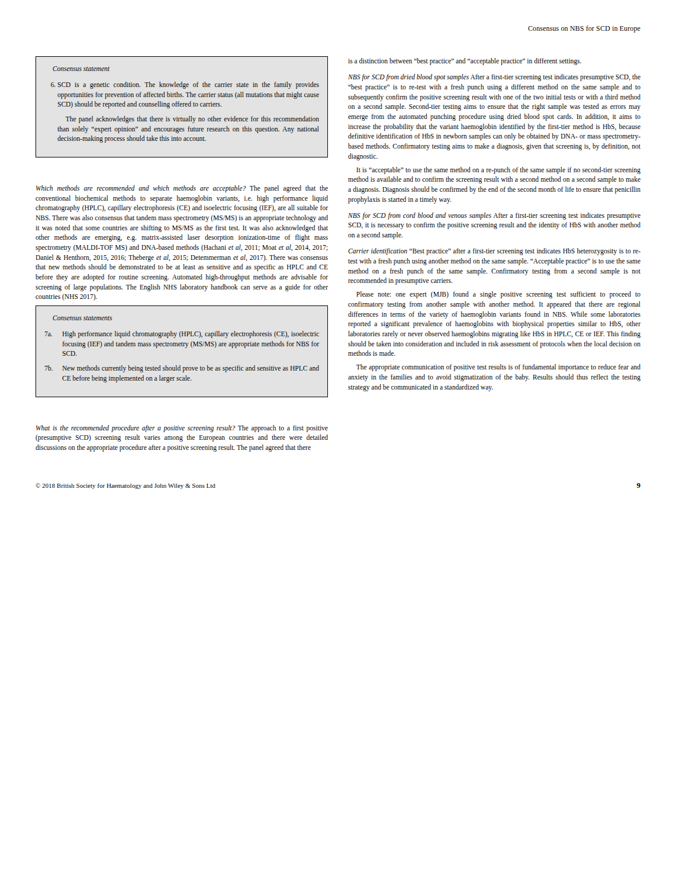Consensus on NBS for SCD in Europe
Consensus statement
SCD is a genetic condition. The knowledge of the carrier state in the family provides opportunities for prevention of affected births. The carrier status (all mutations that might cause SCD) should be reported and counselling offered to carriers.
The panel acknowledges that there is virtually no other evidence for this recommendation than solely “expert opinion” and encourages future research on this question. Any national decision-making process should take this into account.
Which methods are recommended and which methods are acceptable? The panel agreed that the conventional biochemical methods to separate haemoglobin variants, i.e. high performance liquid chromatography (HPLC), capillary electrophoresis (CE) and isoelectric focusing (IEF), are all suitable for NBS. There was also consensus that tandem mass spectrometry (MS/MS) is an appropriate technology and it was noted that some countries are shifting to MS/MS as the first test. It was also acknowledged that other methods are emerging, e.g. matrix-assisted laser desorption ionization-time of flight mass spectrometry (MALDI-TOF MS) and DNA-based methods (Hachani et al, 2011; Moat et al, 2014, 2017; Daniel & Henthorn, 2015, 2016; Theberge et al, 2015; Detemmerman et al, 2017). There was consensus that new methods should be demonstrated to be at least as sensitive and as specific as HPLC and CE before they are adopted for routine screening. Automated high-throughput methods are advisable for screening of large populations. The English NHS laboratory handbook can serve as a guide for other countries (NHS 2017).
Consensus statements
7a. High performance liquid chromatography (HPLC), capillary electrophoresis (CE), isoelectric focusing (IEF) and tandem mass spectrometry (MS/MS) are appropriate methods for NBS for SCD.
7b. New methods currently being tested should prove to be as specific and sensitive as HPLC and CE before being implemented on a larger scale.
What is the recommended procedure after a positive screening result? The approach to a first positive (presumptive SCD) screening result varies among the European countries and there were detailed discussions on the appropriate procedure after a positive screening result. The panel agreed that there
is a distinction between “best practice” and “acceptable practice” in different settings.
NBS for SCD from dried blood spot samples After a first-tier screening test indicates presumptive SCD, the “best practice” is to re-test with a fresh punch using a different method on the same sample and to subsequently confirm the positive screening result with one of the two initial tests or with a third method on a second sample. Second-tier testing aims to ensure that the right sample was tested as errors may emerge from the automated punching procedure using dried blood spot cards. In addition, it aims to increase the probability that the variant haemoglobin identified by the first-tier method is HbS, because definitive identification of HbS in newborn samples can only be obtained by DNA- or mass spectrometry-based methods. Confirmatory testing aims to make a diagnosis, given that screening is, by definition, not diagnostic.
It is “acceptable” to use the same method on a re-punch of the same sample if no second-tier screening method is available and to confirm the screening result with a second method on a second sample to make a diagnosis. Diagnosis should be confirmed by the end of the second month of life to ensure that penicillin prophylaxis is started in a timely way.
NBS for SCD from cord blood and venous samples After a first-tier screening test indicates presumptive SCD, it is necessary to confirm the positive screening result and the identity of HbS with another method on a second sample.
Carrier identification “Best practice” after a first-tier screening test indicates HbS heterozygosity is to re-test with a fresh punch using another method on the same sample. “Acceptable practice” is to use the same method on a fresh punch of the same sample. Confirmatory testing from a second sample is not recommended in presumptive carriers.
Please note: one expert (MJB) found a single positive screening test sufficient to proceed to confirmatory testing from another sample with another method. It appeared that there are regional differences in terms of the variety of haemoglobin variants found in NBS. While some laboratories reported a significant prevalence of haemoglobins with biophysical properties similar to HbS, other laboratories rarely or never observed haemoglobins migrating like HbS in HPLC, CE or IEF. This finding should be taken into consideration and included in risk assessment of protocols when the local decision on methods is made.
The appropriate communication of positive test results is of fundamental importance to reduce fear and anxiety in the families and to avoid stigmatization of the baby. Results should thus reflect the testing strategy and be communicated in a standardized way.
© 2018 British Society for Haematology and John Wiley & Sons Ltd
9